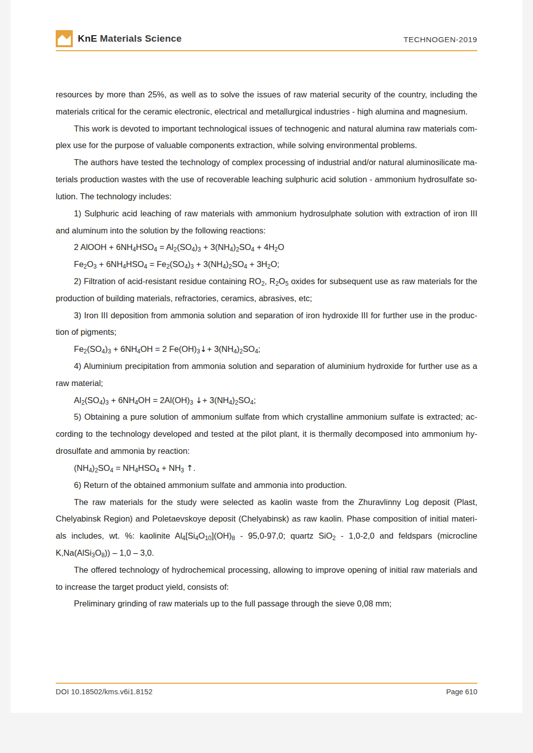KnE Materials Science
TECHNOGEN-2019
resources by more than 25%, as well as to solve the issues of raw material security of the country, including the materials critical for the ceramic electronic, electrical and metallurgical industries - high alumina and magnesium.
This work is devoted to important technological issues of technogenic and natural alumina raw materials complex use for the purpose of valuable components extraction, while solving environmental problems.
The authors have tested the technology of complex processing of industrial and/or natural aluminosilicate materials production wastes with the use of recoverable leaching sulphuric acid solution - ammonium hydrosulfate solution. The technology includes:
1) Sulphuric acid leaching of raw materials with ammonium hydrosulphate solution with extraction of iron III and aluminum into the solution by the following reactions:
2 AlOOH + 6NH4HSO4 = Al2(SO4)3 + 3(NH4)2SO4 + 4H2O
Fe2O3 + 6NH4HSO4 = Fe2(SO4)3 + 3(NH4)2SO4 + 3H2O;
2) Filtration of acid-resistant residue containing RO2, R2O5 oxides for subsequent use as raw materials for the production of building materials, refractories, ceramics, abrasives, etc;
3) Iron III deposition from ammonia solution and separation of iron hydroxide III for further use in the production of pigments;
Fe2(SO4)3 + 6NH4OH = 2 Fe(OH)3↓+ 3(NH4)2SO4;
4) Aluminium precipitation from ammonia solution and separation of aluminium hydroxide for further use as a raw material;
Al2(SO4)3 + 6NH4OH = 2Al(OH)3 ↓+ 3(NH4)2SO4;
5) Obtaining a pure solution of ammonium sulfate from which crystalline ammonium sulfate is extracted; according to the technology developed and tested at the pilot plant, it is thermally decomposed into ammonium hydrosulfate and ammonia by reaction:
(NH4)2SO4 = NH4HSO4 + NH3 ↑.
6) Return of the obtained ammonium sulfate and ammonia into production.
The raw materials for the study were selected as kaolin waste from the Zhuravlinny Log deposit (Plast, Chelyabinsk Region) and Poletaevskoye deposit (Chelyabinsk) as raw kaolin. Phase composition of initial materials includes, wt. %: kaolinite Al4[Si4O10](OH)8 - 95,0-97,0; quartz SiO2 - 1,0-2,0 and feldspars (microcline K,Na(AlSi3O8)) – 1,0 – 3,0.
The offered technology of hydrochemical processing, allowing to improve opening of initial raw materials and to increase the target product yield, consists of:
Preliminary grinding of raw materials up to the full passage through the sieve 0,08 mm;
DOI 10.18502/kms.v6i1.8152 Page 610